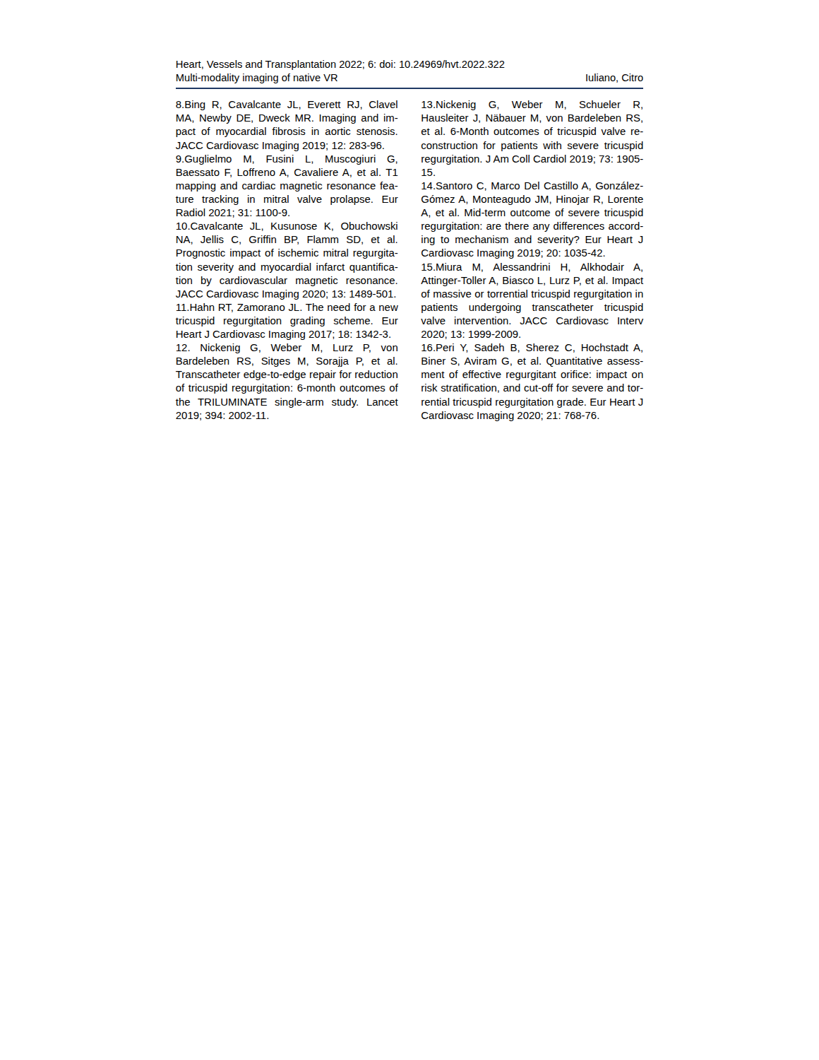Heart, Vessels and Transplantation 2022; 6: doi: 10.24969/hvt.2022.322
Multi-modality imaging of native VR Iuliano, Citro
8.Bing R, Cavalcante JL, Everett RJ, Clavel MA, Newby DE, Dweck MR. Imaging and impact of myocardial fibrosis in aortic stenosis. JACC Cardiovasc Imaging 2019; 12: 283-96.
9.Guglielmo M, Fusini L, Muscogiuri G, Baessato F, Loffreno A, Cavaliere A, et al. T1 mapping and cardiac magnetic resonance feature tracking in mitral valve prolapse. Eur Radiol 2021; 31: 1100-9.
10.Cavalcante JL, Kusunose K, Obuchowski NA, Jellis C, Griffin BP, Flamm SD, et al. Prognostic impact of ischemic mitral regurgitation severity and myocardial infarct quantification by cardiovascular magnetic resonance. JACC Cardiovasc Imaging 2020; 13: 1489-501.
11.Hahn RT, Zamorano JL. The need for a new tricuspid regurgitation grading scheme. Eur Heart J Cardiovasc Imaging 2017; 18: 1342-3.
12. Nickenig G, Weber M, Lurz P, von Bardeleben RS, Sitges M, Sorajja P, et al. Transcatheter edge-to-edge repair for reduction of tricuspid regurgitation: 6-month outcomes of the TRILUMINATE single-arm study. Lancet 2019; 394: 2002-11.
13.Nickenig G, Weber M, Schueler R, Hausleiter J, Näbauer M, von Bardeleben RS, et al. 6-Month outcomes of tricuspid valve reconstruction for patients with severe tricuspid regurgitation. J Am Coll Cardiol 2019; 73: 1905-15.
14.Santoro C, Marco Del Castillo A, González-Gómez A, Monteagudo JM, Hinojar R, Lorente A, et al. Mid-term outcome of severe tricuspid regurgitation: are there any differences according to mechanism and severity? Eur Heart J Cardiovasc Imaging 2019; 20: 1035-42.
15.Miura M, Alessandrini H, Alkhodair A, Attinger-Toller A, Biasco L, Lurz P, et al. Impact of massive or torrential tricuspid regurgitation in patients undergoing transcatheter tricuspid valve intervention. JACC Cardiovasc Interv 2020; 13: 1999-2009.
16.Peri Y, Sadeh B, Sherez C, Hochstadt A, Biner S, Aviram G, et al. Quantitative assessment of effective regurgitant orifice: impact on risk stratification, and cut-off for severe and torrential tricuspid regurgitation grade. Eur Heart J Cardiovasc Imaging 2020; 21: 768-76.